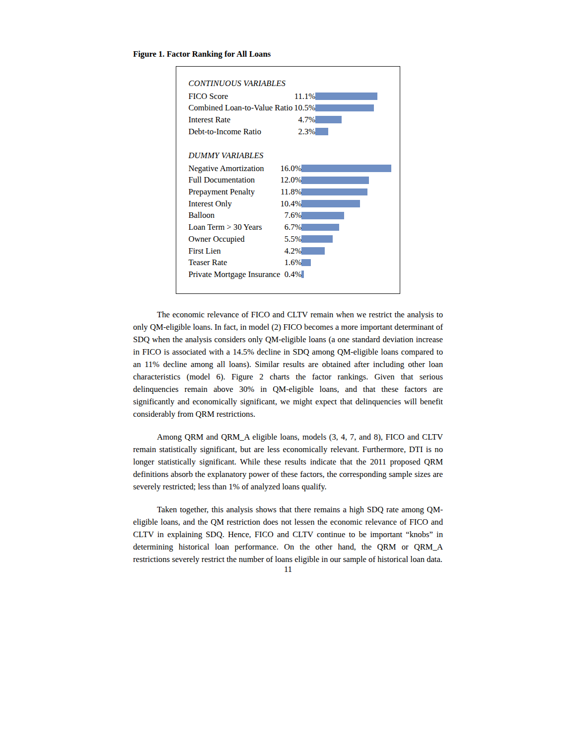Figure 1. Factor Ranking for All Loans
CONTINUOUS VARIABLES
| FICO Score | 11.1% | |
| Combined Loan-to-Value Ratio | 10.5% | |
| Interest Rate | 4.7% | |
| Debt-to-Income Ratio | 2.3% | |
DUMMY VARIABLES
| Negative Amortization | 16.0% | |
| Full Documentation | 12.0% | |
| Prepayment Penalty | 11.8% | |
| Interest Only | 10.4% | |
| Balloon | 7.6% | |
| Loan Term > 30 Years | 6.7% | |
| Owner Occupied | 5.5% | |
| First Lien | 4.2% | |
| Teaser Rate | 1.6% | |
| Private Mortgage Insurance | 0.4% | |
The economic relevance of FICO and CLTV remain when we restrict the analysis to only QM-eligible loans. In fact, in model (2) FICO becomes a more important determinant of SDQ when the analysis considers only QM-eligible loans (a one standard deviation increase in FICO is associated with a 14.5% decline in SDQ among QM-eligible loans compared to an 11% decline among all loans). Similar results are obtained after including other loan characteristics (model 6). Figure 2 charts the factor rankings. Given that serious delinquencies remain above 30% in QM-eligible loans, and that these factors are significantly and economically significant, we might expect that delinquencies will benefit considerably from QRM restrictions.
Among QRM and QRM_A eligible loans, models (3, 4, 7, and 8), FICO and CLTV remain statistically significant, but are less economically relevant. Furthermore, DTI is no longer statistically significant. While these results indicate that the 2011 proposed QRM definitions absorb the explanatory power of these factors, the corresponding sample sizes are severely restricted; less than 1% of analyzed loans qualify.
Taken together, this analysis shows that there remains a high SDQ rate among QM-eligible loans, and the QM restriction does not lessen the economic relevance of FICO and CLTV in explaining SDQ. Hence, FICO and CLTV continue to be important “knobs” in determining historical loan performance. On the other hand, the QRM or QRM_A restrictions severely restrict the number of loans eligible in our sample of historical loan data.
11